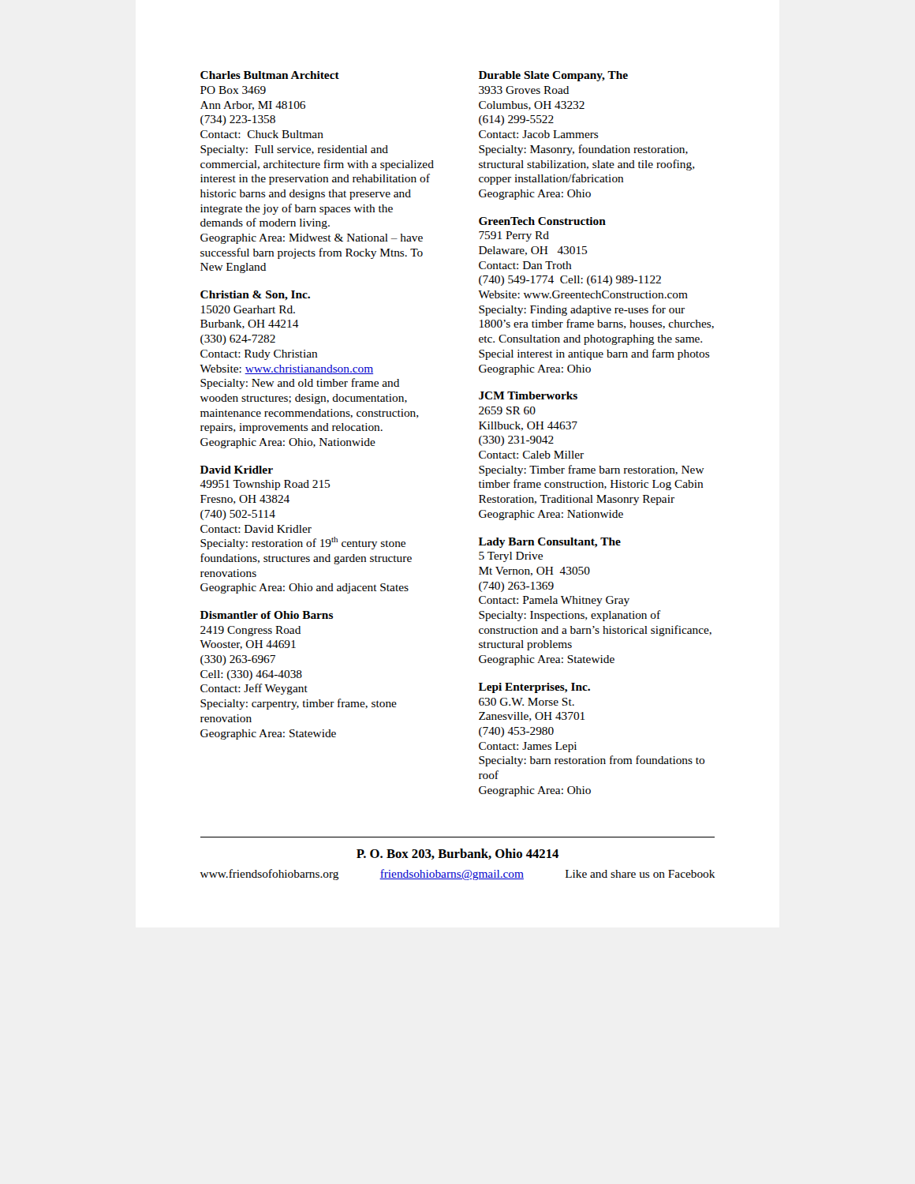Charles Bultman Architect
PO Box 3469
Ann Arbor, MI 48106
(734) 223-1358
Contact: Chuck Bultman
Specialty: Full service, residential and commercial, architecture firm with a specialized interest in the preservation and rehabilitation of historic barns and designs that preserve and integrate the joy of barn spaces with the demands of modern living.
Geographic Area: Midwest & National – have successful barn projects from Rocky Mtns. To New England
Christian & Son, Inc.
15020 Gearhart Rd.
Burbank, OH 44214
(330) 624-7282
Contact: Rudy Christian
Website: www.christianandson.com
Specialty: New and old timber frame and wooden structures; design, documentation, maintenance recommendations, construction, repairs, improvements and relocation.
Geographic Area: Ohio, Nationwide
David Kridler
49951 Township Road 215
Fresno, OH 43824
(740) 502-5114
Contact: David Kridler
Specialty: restoration of 19th century stone foundations, structures and garden structure renovations
Geographic Area: Ohio and adjacent States
Dismantler of Ohio Barns
2419 Congress Road
Wooster, OH 44691
(330) 263-6967
Cell: (330) 464-4038
Contact: Jeff Weygant
Specialty: carpentry, timber frame, stone renovation
Geographic Area: Statewide
Durable Slate Company, The
3933 Groves Road
Columbus, OH 43232
(614) 299-5522
Contact: Jacob Lammers
Specialty: Masonry, foundation restoration, structural stabilization, slate and tile roofing, copper installation/fabrication
Geographic Area: Ohio
GreenTech Construction
7591 Perry Rd
Delaware, OH 43015
Contact: Dan Troth
(740) 549-1774 Cell: (614) 989-1122
Website: www.GreentechConstruction.com
Specialty: Finding adaptive re-uses for our 1800’s era timber frame barns, houses, churches, etc. Consultation and photographing the same. Special interest in antique barn and farm photos
Geographic Area: Ohio
JCM Timberworks
2659 SR 60
Killbuck, OH 44637
(330) 231-9042
Contact: Caleb Miller
Specialty: Timber frame barn restoration, New timber frame construction, Historic Log Cabin Restoration, Traditional Masonry Repair
Geographic Area: Nationwide
Lady Barn Consultant, The
5 Teryl Drive
Mt Vernon, OH 43050
(740) 263-1369
Contact: Pamela Whitney Gray
Specialty: Inspections, explanation of construction and a barn’s historical significance, structural problems
Geographic Area: Statewide
Lepi Enterprises, Inc.
630 G.W. Morse St.
Zanesville, OH 43701
(740) 453-2980
Contact: James Lepi
Specialty: barn restoration from foundations to roof
Geographic Area: Ohio
P. O. Box 203, Burbank, Ohio 44214
www.friendsofohiobarns.org friendsohiobarns@gmail.com Like and share us on Facebook